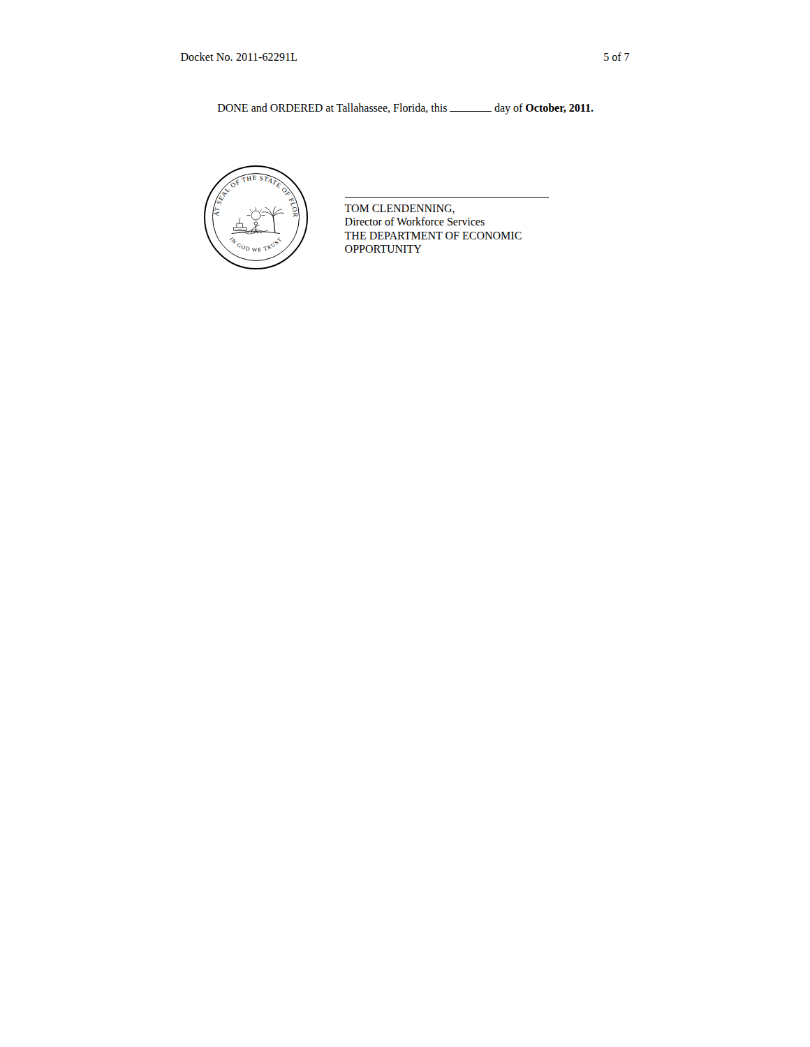Docket No. 2011-62291L
5 of 7
DONE and ORDERED at Tallahassee, Florida, this day of October, 2011.
GREAT SEAL OF THE STATE OF FLORIDA IN GOD WE TRUST
TOM CLENDENNING,
Director of Workforce Services
THE DEPARTMENT OF ECONOMIC OPPORTUNITY